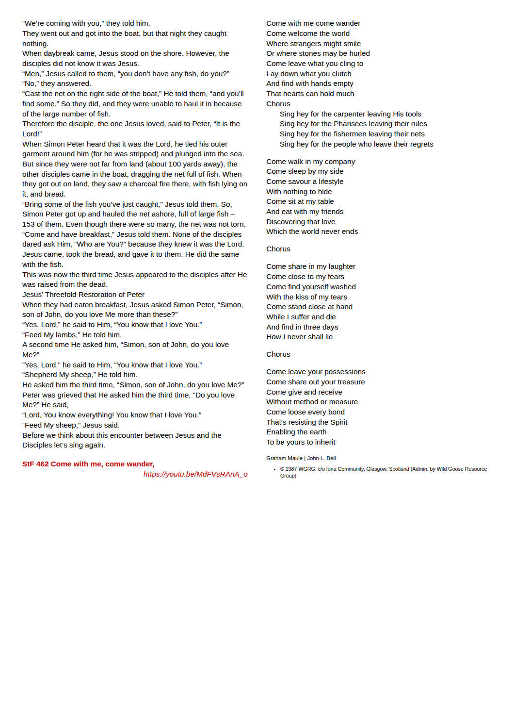“We’re coming with you,” they told him.
They went out and got into the boat, but that night they caught nothing.
When daybreak came, Jesus stood on the shore. However, the disciples did not know it was Jesus.
“Men,” Jesus called to them, “you don’t have any fish, do you?”
“No,” they answered.
“Cast the net on the right side of the boat,” He told them, “and you’ll find some.” So they did, and they were unable to haul it in because of the large number of fish.
Therefore the disciple, the one Jesus loved, said to Peter, “It is the Lord!”
When Simon Peter heard that it was the Lord, he tied his outer garment around him (for he was stripped) and plunged into the sea. But since they were not far from land (about 100 yards away), the other disciples came in the boat, dragging the net full of fish. When they got out on land, they saw a charcoal fire there, with fish lying on it, and bread.
“Bring some of the fish you’ve just caught,” Jesus told them. So, Simon Peter got up and hauled the net ashore, full of large fish – 153 of them. Even though there were so many, the net was not torn.
“Come and have breakfast,” Jesus told them. None of the disciples dared ask Him, “Who are You?” because they knew it was the Lord. Jesus came, took the bread, and gave it to them. He did the same with the fish.
This was now the third time Jesus appeared to the disciples after He was raised from the dead.
Jesus’ Threefold Restoration of Peter
When they had eaten breakfast, Jesus asked Simon Peter, “Simon, son of John, do you love Me more than these?”
“Yes, Lord,” he said to Him, “You know that I love You.”
“Feed My lambs,” He told him.
A second time He asked him, “Simon, son of John, do you love Me?”
“Yes, Lord,” he said to Him, “You know that I love You.”
“Shepherd My sheep,” He told him.
He asked him the third time, “Simon, son of John, do you love Me?”
Peter was grieved that He asked him the third time, “Do you love Me?” He said,
“Lord, You know everything! You know that I love You.”
“Feed My sheep,” Jesus said.
Before we think about this encounter between Jesus and the Disciples let’s sing again.
StF 462 Come with me, come wander,
https://youtu.be/MdFVsRAnA_o
Come with me come wander
Come welcome the world
Where strangers might smile
Or where stones may be hurled
Come leave what you cling to
Lay down what you clutch
And find with hands empty
That hearts can hold much
Chorus
Sing hey for the carpenter leaving His tools
Sing hey for the Pharisees leaving their rules
Sing hey for the fishermen leaving their nets
Sing hey for the people who leave their regrets
Come walk in my company
Come sleep by my side
Come savour a lifestyle
With nothing to hide
Come sit at my table
And eat with my friends
Discovering that love
Which the world never ends
Chorus
Come share in my laughter
Come close to my fears
Come find yourself washed
With the kiss of my tears
Come stand close at hand
While I suffer and die
And find in three days
How I never shall lie
Chorus
Come leave your possessions
Come share out your treasure
Come give and receive
Without method or measure
Come loose every bond
That's resisting the Spirit
Enabling the earth
To be yours to inherit
Graham Maule | John L. Bell
© 1987 WGRG, c/o Iona Community, Glasgow, Scotland (Admin. by Wild Goose Resource Group)